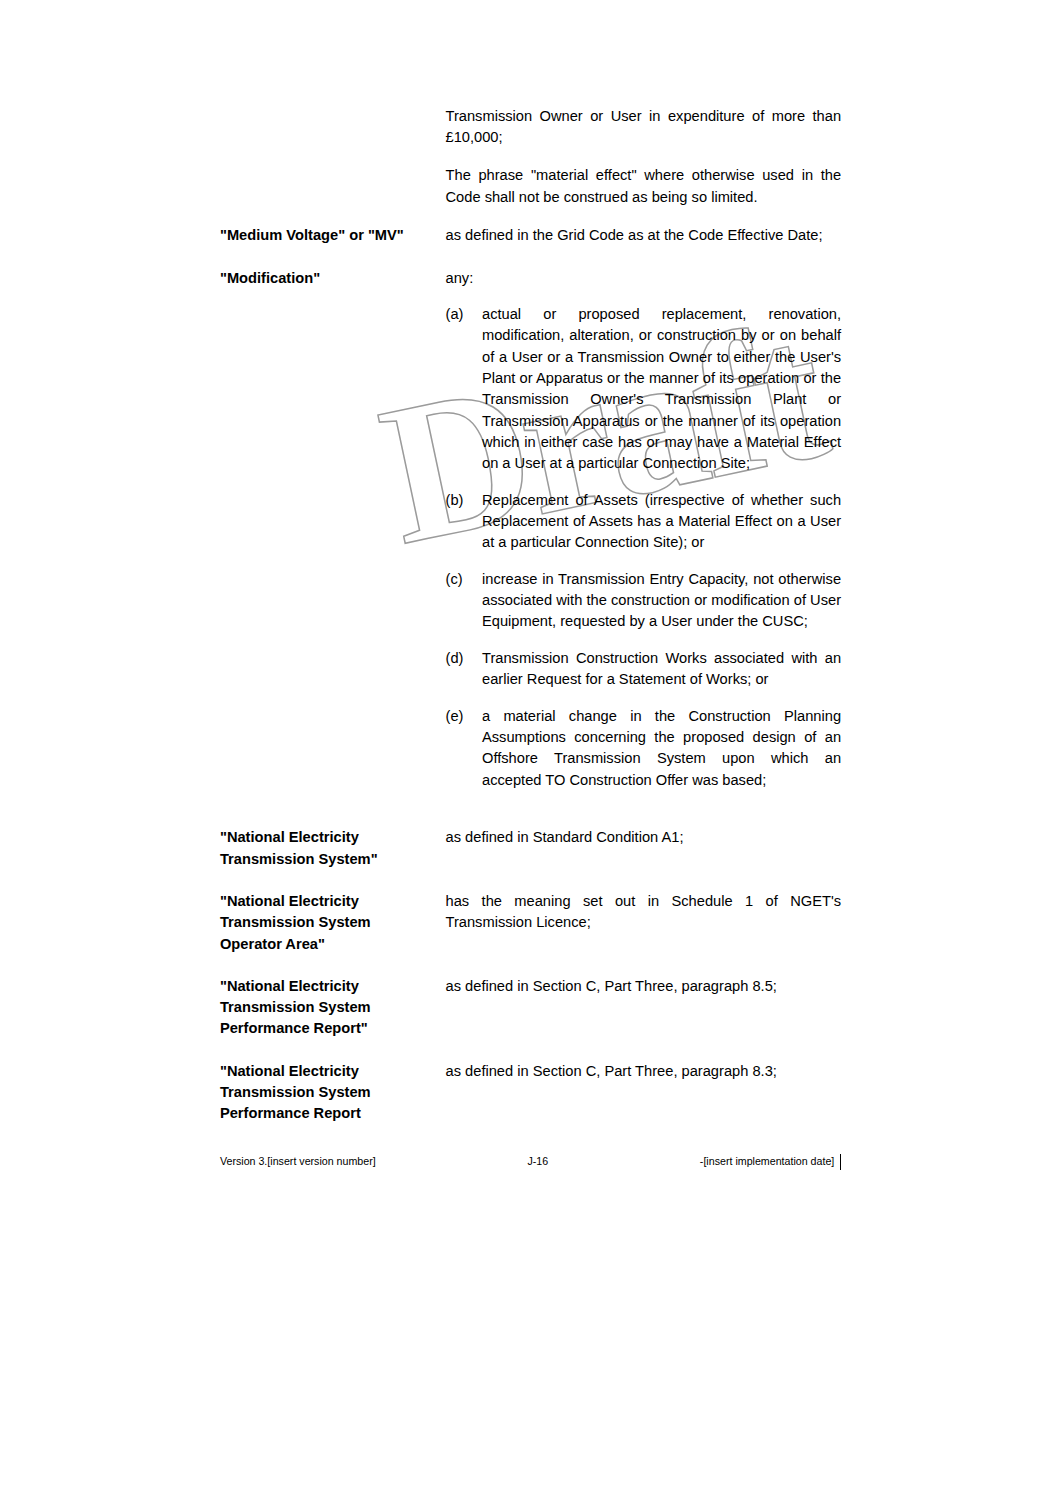Draft
Transmission Owner or User in expenditure of more than £10,000;
The phrase "material effect" where otherwise used in the Code shall not be construed as being so limited.
"Medium Voltage" or "MV"
as defined in the Grid Code as at the Code Effective Date;
"Modification"
any:
(a)
actual or proposed replacement, renovation, modification, alteration, or construction by or on behalf of a User or a Transmission Owner to either the User's Plant or Apparatus or the manner of its operation or the Transmission Owner's Transmission Plant or Transmission Apparatus or the manner of its operation which in either case has or may have a Material Effect on a User at a particular Connection Site;
(b)
Replacement of Assets (irrespective of whether such Replacement of Assets has a Material Effect on a User at a particular Connection Site); or
(c)
increase in Transmission Entry Capacity, not otherwise associated with the construction or modification of User Equipment, requested by a User under the CUSC;
(d)
Transmission Construction Works associated with an earlier Request for a Statement of Works; or
(e)
a material change in the Construction Planning Assumptions concerning the proposed design of an Offshore Transmission System upon which an accepted TO Construction Offer was based;
"National Electricity Transmission System"
as defined in Standard Condition A1;
"National Electricity Transmission System Operator Area"
has the meaning set out in Schedule 1 of NGET's Transmission Licence;
"National Electricity Transmission System Performance Report"
as defined in Section C, Part Three, paragraph 8.5;
"National Electricity Transmission System Performance Report
as defined in Section C, Part Three, paragraph 8.3;
Version 3.[insert version number]
J-16
-[insert implementation date]